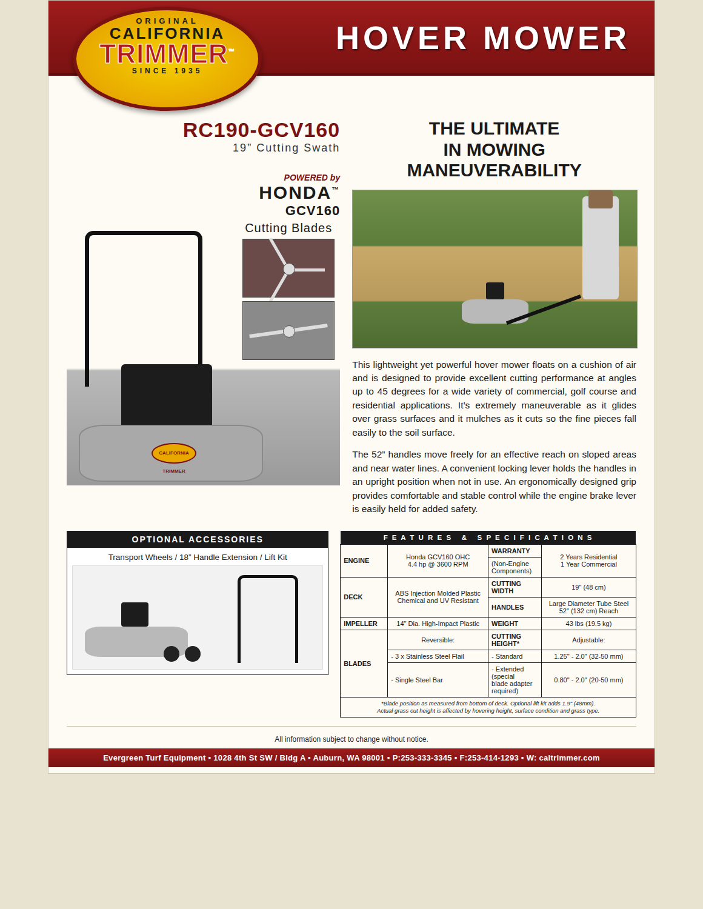HOVER MOWER
ORIGINAL
CALIFORNIA
TRIMMER™
SINCE 1935
RC190-GCV160
19” Cutting Swath
POWERED by
HONDA™
GCV160
CALIFORNIA
TRIMMER
Cutting Blades
THE ULTIMATE
IN MOWING
MANEUVERABILITY
This lightweight yet powerful hover mower floats on a cushion of air and is designed to provide excellent cutting performance at angles up to 45 degrees for a wide variety of commercial, golf course and residential applications. It’s extremely maneuverable as it glides over grass surfaces and it mulches as it cuts so the fine pieces fall easily to the soil surface.
The 52” handles move freely for an effective reach on sloped areas and near water lines. A convenient locking lever holds the handles in an upright position when not in use. An ergonomically designed grip provides comfortable and stable control while the engine brake lever is easily held for added safety.
OPTIONAL ACCESSORIES
Transport Wheels / 18” Handle Extension / Lift Kit
| F E A T U R E S & S P E C I F I C A T I O N S |
| --- |
| ENGINE | Honda GCV160 OHC 4.4 hp @ 3600 RPM | WARRANTY | 2 Years Residential 1 Year Commercial |
| (Non-Engine Components) |
| DECK | ABS Injection Molded Plastic Chemical and UV Resistant | CUTTING WIDTH | 19" (48 cm) |
| HANDLES | Large Diameter Tube Steel 52" (132 cm) Reach |
| IMPELLER | 14" Dia. High-Impact Plastic | WEIGHT | 43 lbs (19.5 kg) |
| BLADES | Reversible: | CUTTING HEIGHT* | Adjustable: |
| - 3 x Stainless Steel Flail | - Standard | 1.25" - 2.0" (32-50 mm) |
| - Single Steel Bar | - Extended (special blade adapter required) | 0.80" - 2.0" (20-50 mm) |
*Blade position as measured from bottom of deck. Optional lift kit adds 1.9" (48mm).
Actual grass cut height is affected by hovering height, surface condition and grass type.
All information subject to change without notice.
Evergreen Turf Equipment ▪ 1028 4th St SW / Bldg A ▪ Auburn, WA 98001 ▪ P:253-333-3345 ▪ F:253-414-1293 ▪ W: caltrimmer.com